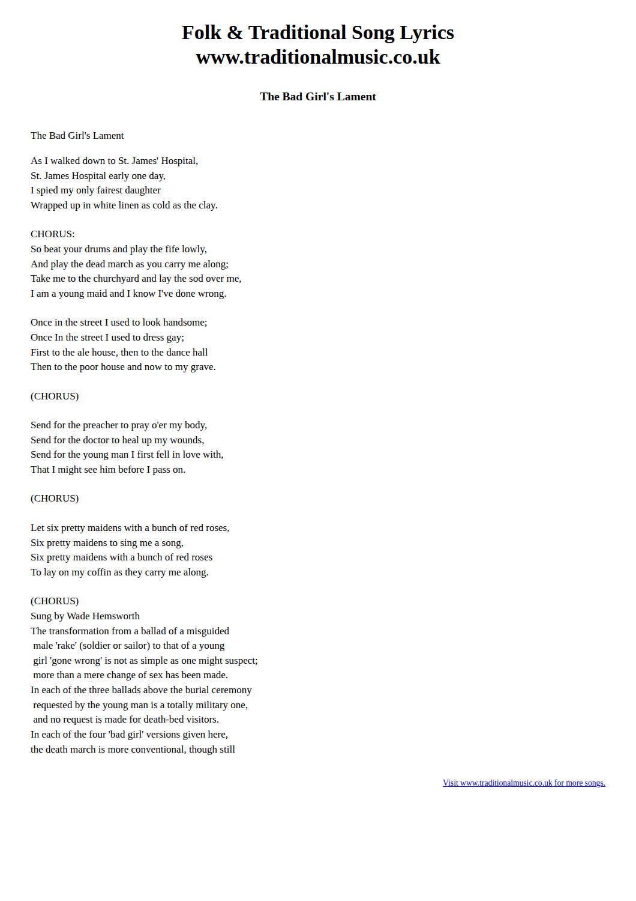Folk & Traditional Song Lyrics www.traditionalmusic.co.uk
The Bad Girl's Lament
The Bad Girl's Lament
As I walked down to St. James' Hospital,
St. James Hospital early one day,
I spied my only fairest daughter
Wrapped up in white linen as cold as the clay.
CHORUS:
So beat your drums and play the fife lowly,
And play the dead march as you carry me along;
Take me to the churchyard and lay the sod over me,
I am a young maid and I know I've done wrong.
Once in the street I used to look handsome;
Once In the street I used to dress gay;
First to the ale house, then to the dance hall
Then to the poor house and now to my grave.
(CHORUS)
Send for the preacher to pray o'er my body,
Send for the doctor to heal up my wounds,
Send for the young man I first fell in love with,
That I might see him before I pass on.
(CHORUS)
Let six pretty maidens with a bunch of red roses,
Six pretty maidens to sing me a song,
Six pretty maidens with a bunch of red roses
To lay on my coffin as they carry me along.
(CHORUS)
Sung by Wade Hemsworth
The transformation from a ballad of a misguided
male 'rake' (soldier or sailor) to that of a young
girl 'gone wrong' is not as simple as one might suspect;
more than a mere change of sex has been made.
In each of the three ballads above the burial ceremony
requested by the young man is a totally military one,
and no request is made for death-bed visitors.
In each of the four 'bad girl' versions given here,
the death march is more conventional, though still
Visit www.traditionalmusic.co.uk for more songs.